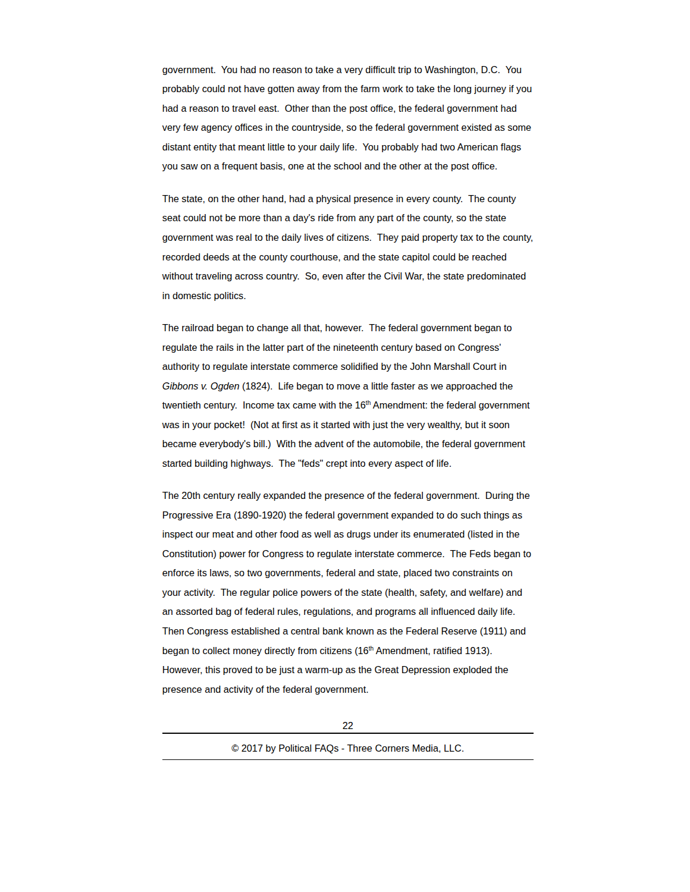government. You had no reason to take a very difficult trip to Washington, D.C. You probably could not have gotten away from the farm work to take the long journey if you had a reason to travel east. Other than the post office, the federal government had very few agency offices in the countryside, so the federal government existed as some distant entity that meant little to your daily life. You probably had two American flags you saw on a frequent basis, one at the school and the other at the post office.
The state, on the other hand, had a physical presence in every county. The county seat could not be more than a day's ride from any part of the county, so the state government was real to the daily lives of citizens. They paid property tax to the county, recorded deeds at the county courthouse, and the state capitol could be reached without traveling across country. So, even after the Civil War, the state predominated in domestic politics.
The railroad began to change all that, however. The federal government began to regulate the rails in the latter part of the nineteenth century based on Congress' authority to regulate interstate commerce solidified by the John Marshall Court in Gibbons v. Ogden (1824). Life began to move a little faster as we approached the twentieth century. Income tax came with the 16th Amendment: the federal government was in your pocket! (Not at first as it started with just the very wealthy, but it soon became everybody's bill.) With the advent of the automobile, the federal government started building highways. The "feds" crept into every aspect of life.
The 20th century really expanded the presence of the federal government. During the Progressive Era (1890-1920) the federal government expanded to do such things as inspect our meat and other food as well as drugs under its enumerated (listed in the Constitution) power for Congress to regulate interstate commerce. The Feds began to enforce its laws, so two governments, federal and state, placed two constraints on your activity. The regular police powers of the state (health, safety, and welfare) and an assorted bag of federal rules, regulations, and programs all influenced daily life. Then Congress established a central bank known as the Federal Reserve (1911) and began to collect money directly from citizens (16th Amendment, ratified 1913). However, this proved to be just a warm-up as the Great Depression exploded the presence and activity of the federal government.
22
© 2017 by Political FAQs - Three Corners Media, LLC.